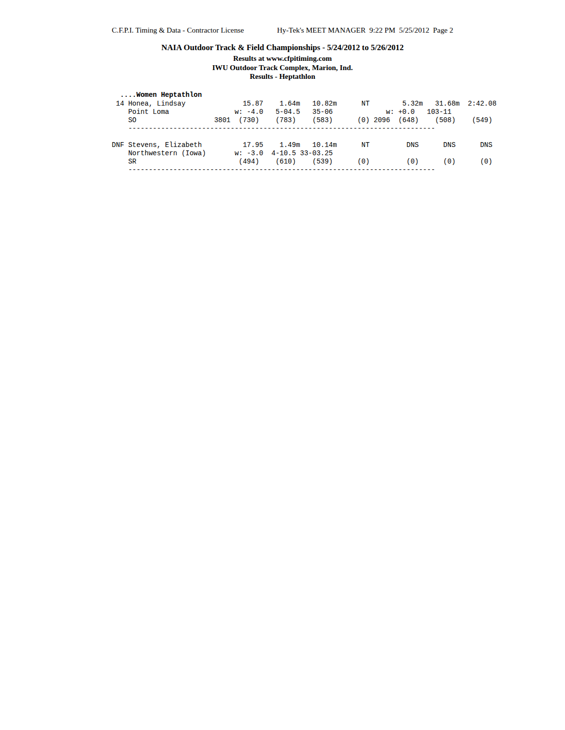C.F.P.I. Timing & Data - Contractor License Hy-Tek's MEET MANAGER 9:22 PM 5/25/2012 Page 2
NAIA Outdoor Track & Field Championships - 5/24/2012 to 5/26/2012
Results at www.cfpitiming.com
IWU Outdoor Track Complex, Marion, Ind.
Results - Heptathlon
  ....Women Heptathlon
 14 Honea, Lindsay              15.87    1.64m   10.82m      NT        5.32m   31.68m  2:42.08
    Point Loma                w: -4.0   5-04.5   35-06             w: +0.0   103-11
    SO                   3801  (730)    (783)    (583)      (0) 2096  (648)    (508)    (549)
    ---------------------------------------------------------------------------

DNF Stevens, Elizabeth          17.95    1.49m   10.14m      NT         DNS      DNS      DNS
    Northwestern (Iowa)       w: -3.0  4-10.5 33-03.25
    SR                         (494)    (610)    (539)      (0)         (0)      (0)      (0)
    ---------------------------------------------------------------------------